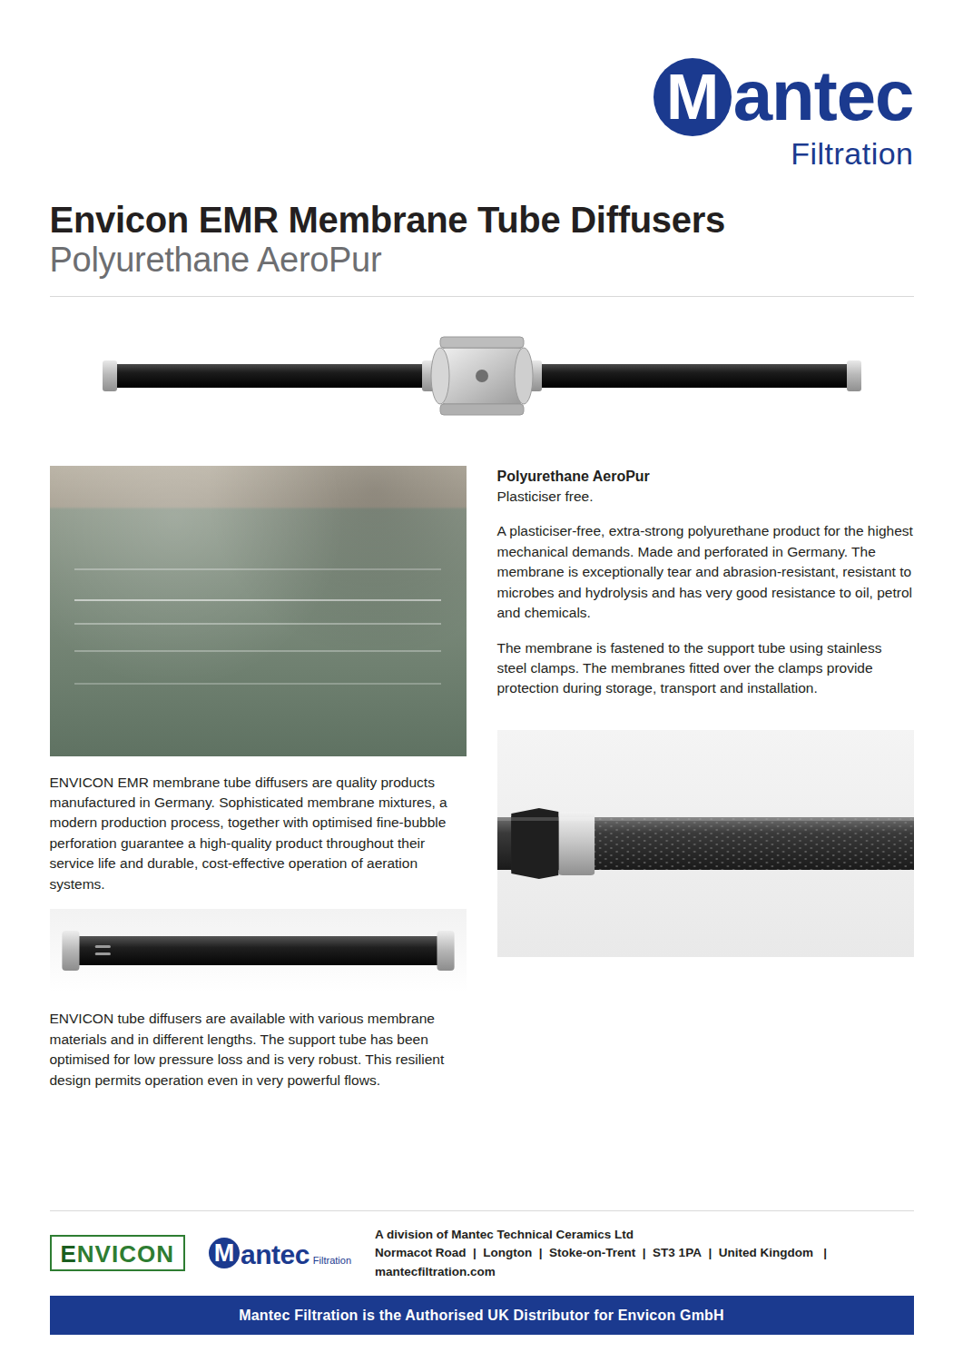Mantec
Filtration
Envicon EMR Membrane Tube Diffusers
Polyurethane AeroPur
ENVICON EMR membrane tube diffusers are quality products manufactured in Germany. Sophisticated membrane mixtures, a modern production process, together with optimised fine-bubble perforation guarantee a high-quality product throughout their service life and durable, cost-effective operation of aeration systems.
ENVICON tube diffusers are available with various membrane materials and in different lengths. The support tube has been optimised for low pressure loss and is very robust. This resilient design permits operation even in very powerful flows.
Polyurethane AeroPur
Plasticiser free.
A plasticiser-free, extra-strong polyurethane product for the highest mechanical demands. Made and perforated in Germany. The membrane is exceptionally tear and abrasion-resistant, resistant to microbes and hydrolysis and has very good resistance to oil, petrol and chemicals.
The membrane is fastened to the support tube using stainless steel clamps. The membranes fitted over the clamps provide protection during storage, transport and installation.
ENVICON
Mantec Filtration
A division of Mantec Technical Ceramics Ltd Normacot Road | Longton | Stoke-on-Trent | ST3 1PA | United Kingdom | mantecfiltration.com
Mantec Filtration is the Authorised UK Distributor for Envicon GmbH